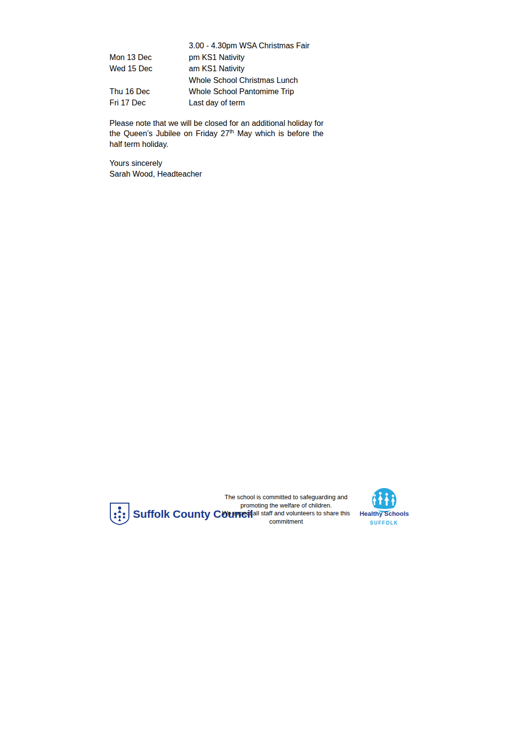| | 3.00 - 4.30pm WSA Christmas Fair |
| Mon 13 Dec | pm KS1 Nativity |
| Wed 15 Dec | am KS1 Nativity |
| | Whole School Christmas Lunch |
| Thu 16 Dec | Whole School Pantomime Trip |
| Fri 17 Dec | Last day of term |
Please note that we will be closed for an additional holiday for the Queen’s Jubilee on Friday 27th May which is before the half term holiday.
Yours sincerely
Sarah Wood, Headteacher
Suffolk County Council
The school is committed to safeguarding and promoting the welfare of children.
We expect all staff and volunteers to share this commitment
Healthy Schools
SUFFOLK